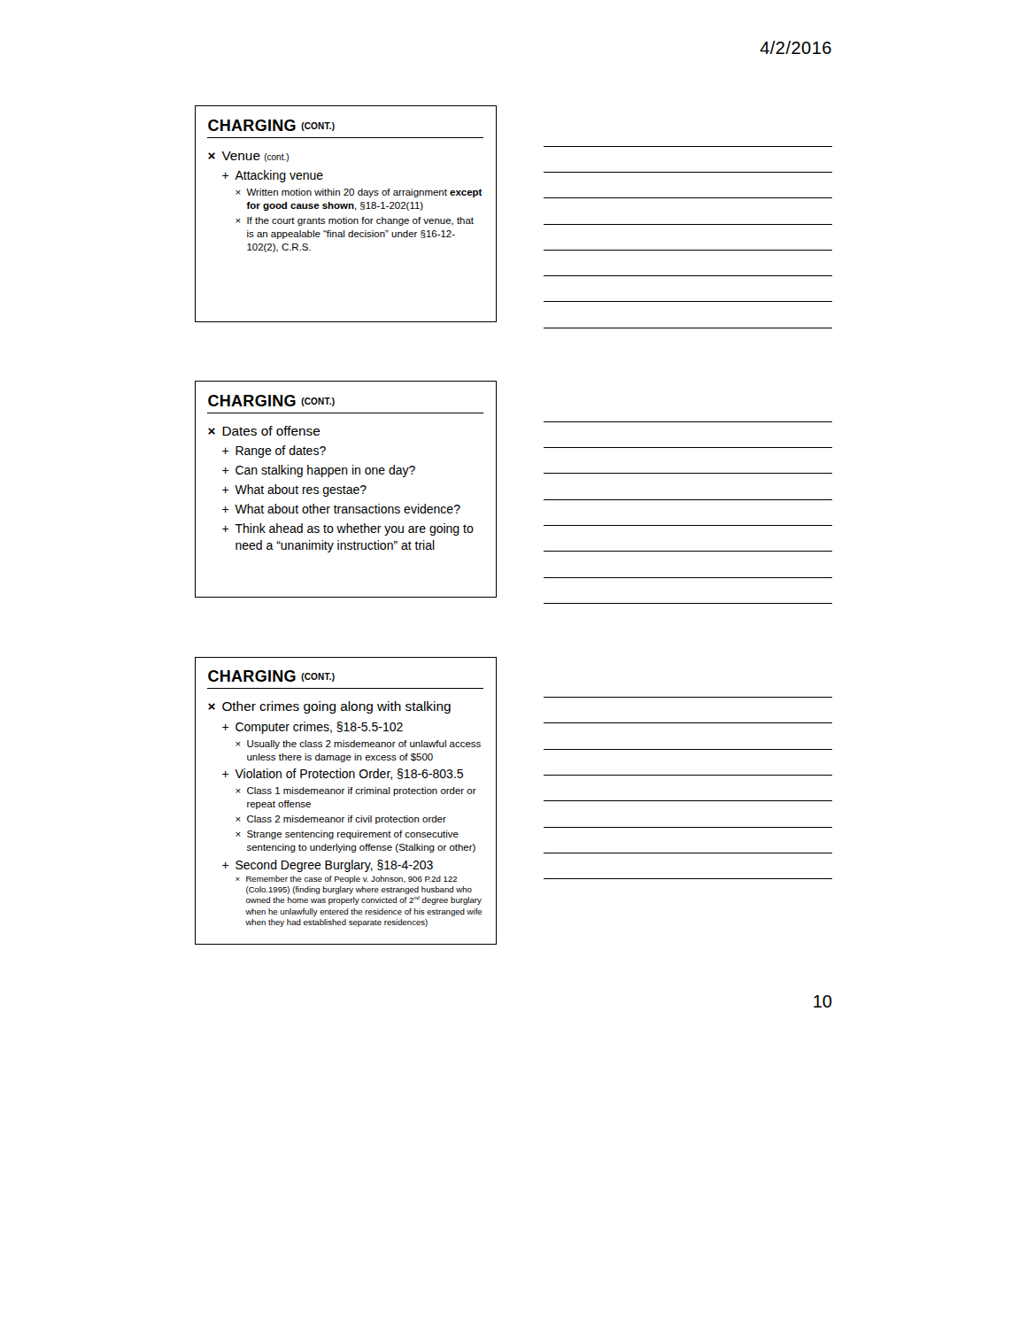4/2/2016
CHARGING (CONT.)
Venue (cont.)
Attacking venue
Written motion within 20 days of arraignment except for good cause shown, §18-1-202(11)
If the court grants motion for change of venue, that is an appealable “final decision” under §16-12-102(2), C.R.S.
CHARGING (CONT.)
Dates of offense
Range of dates?
Can stalking happen in one day?
What about res gestae?
What about other transactions evidence?
Think ahead as to whether you are going to need a “unanimity instruction” at trial
CHARGING (CONT.)
Other crimes going along with stalking
Computer crimes, §18-5.5-102
Usually the class 2 misdemeanor of unlawful access unless there is damage in excess of $500
Violation of Protection Order, §18-6-803.5
Class 1 misdemeanor if criminal protection order or repeat offense
Class 2 misdemeanor if civil protection order
Strange sentencing requirement of consecutive sentencing to underlying offense (Stalking or other)
Second Degree Burglary, §18-4-203
Remember the case of People v. Johnson, 906 P.2d 122 (Colo.1995) (finding burglary where estranged husband who owned the home was properly convicted of 2nd degree burglary when he unlawfully entered the residence of his estranged wife when they had established separate residences)
10